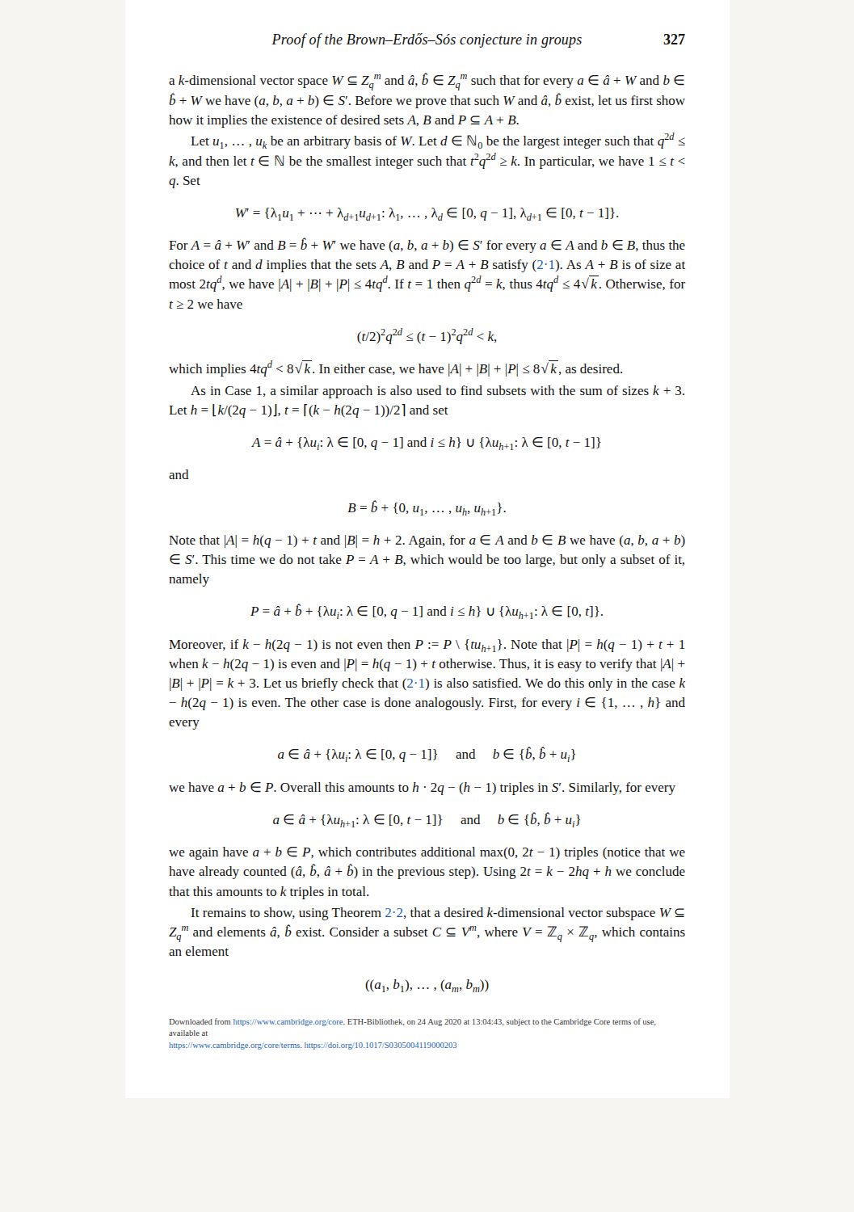Proof of the Brown–Erdős–Sós conjecture in groups 327
a k-dimensional vector space W ⊆ Zqm and â, b̂ ∈ Zqm such that for every a ∈ â + W and b ∈ b̂ + W we have (a, b, a + b) ∈ S′. Before we prove that such W and â, b̂ exist, let us first show how it implies the existence of desired sets A, B and P ⊆ A + B.
Let u1, … , uk be an arbitrary basis of W. Let d ∈ ℕ0 be the largest integer such that q2d ≤ k, and then let t ∈ ℕ be the smallest integer such that t2q2d ≥ k. In particular, we have 1 ≤ t < q. Set
W′ = {λ1u1 + ⋯ + λd+1ud+1: λ1, … , λd ∈ [0, q − 1], λd+1 ∈ [0, t − 1]}.
For A = â + W′ and B = b̂ + W′ we have (a, b, a + b) ∈ S′ for every a ∈ A and b ∈ B, thus the choice of t and d implies that the sets A, B and P = A + B satisfy (2·1). As A + B is of size at most 2tqd, we have |A| + |B| + |P| ≤ 4tqd. If t = 1 then q2d = k, thus 4tqd ≤ 4√k. Otherwise, for t ≥ 2 we have
(t/2)2q2d ≤ (t − 1)2q2d < k,
which implies 4tqd < 8√k. In either case, we have |A| + |B| + |P| ≤ 8√k, as desired.
As in Case 1, a similar approach is also used to find subsets with the sum of sizes k + 3. Let h = ⌊k/(2q − 1)⌋, t = ⌈(k − h(2q − 1))/2⌉ and set
A = â + {λui: λ ∈ [0, q − 1] and i ≤ h} ∪ {λuh+1: λ ∈ [0, t − 1]}
and
B = b̂ + {0, u1, … , uh, uh+1}.
Note that |A| = h(q − 1) + t and |B| = h + 2. Again, for a ∈ A and b ∈ B we have (a, b, a + b) ∈ S′. This time we do not take P = A + B, which would be too large, but only a subset of it, namely
P = â + b̂ + {λui: λ ∈ [0, q − 1] and i ≤ h} ∪ {λuh+1: λ ∈ [0, t]}.
Moreover, if k − h(2q − 1) is not even then P := P \ {tuh+1}. Note that |P| = h(q − 1) + t + 1 when k − h(2q − 1) is even and |P| = h(q − 1) + t otherwise. Thus, it is easy to verify that |A| + |B| + |P| = k + 3. Let us briefly check that (2·1) is also satisfied. We do this only in the case k − h(2q − 1) is even. The other case is done analogously. First, for every i ∈ {1, … , h} and every
a ∈ â + {λui: λ ∈ [0, q − 1]} and b ∈ {b̂, b̂ + ui}
we have a + b ∈ P. Overall this amounts to h · 2q − (h − 1) triples in S′. Similarly, for every
a ∈ â + {λuh+1: λ ∈ [0, t − 1]} and b ∈ {b̂, b̂ + ui}
we again have a + b ∈ P, which contributes additional max(0, 2t − 1) triples (notice that we have already counted (â, b̂, â + b̂) in the previous step). Using 2t = k − 2hq + h we conclude that this amounts to k triples in total.
It remains to show, using Theorem 2·2, that a desired k-dimensional vector subspace W ⊆ Zqm and elements â, b̂ exist. Consider a subset C ⊆ Vm, where V = ℤq × ℤq, which contains an element
((a1, b1), … , (am, bm))
Downloaded from https://www.cambridge.org/core. ETH-Bibliothek, on 24 Aug 2020 at 13:04:43, subject to the Cambridge Core terms of use, available at
https://www.cambridge.org/core/terms. https://doi.org/10.1017/S0305004119000203